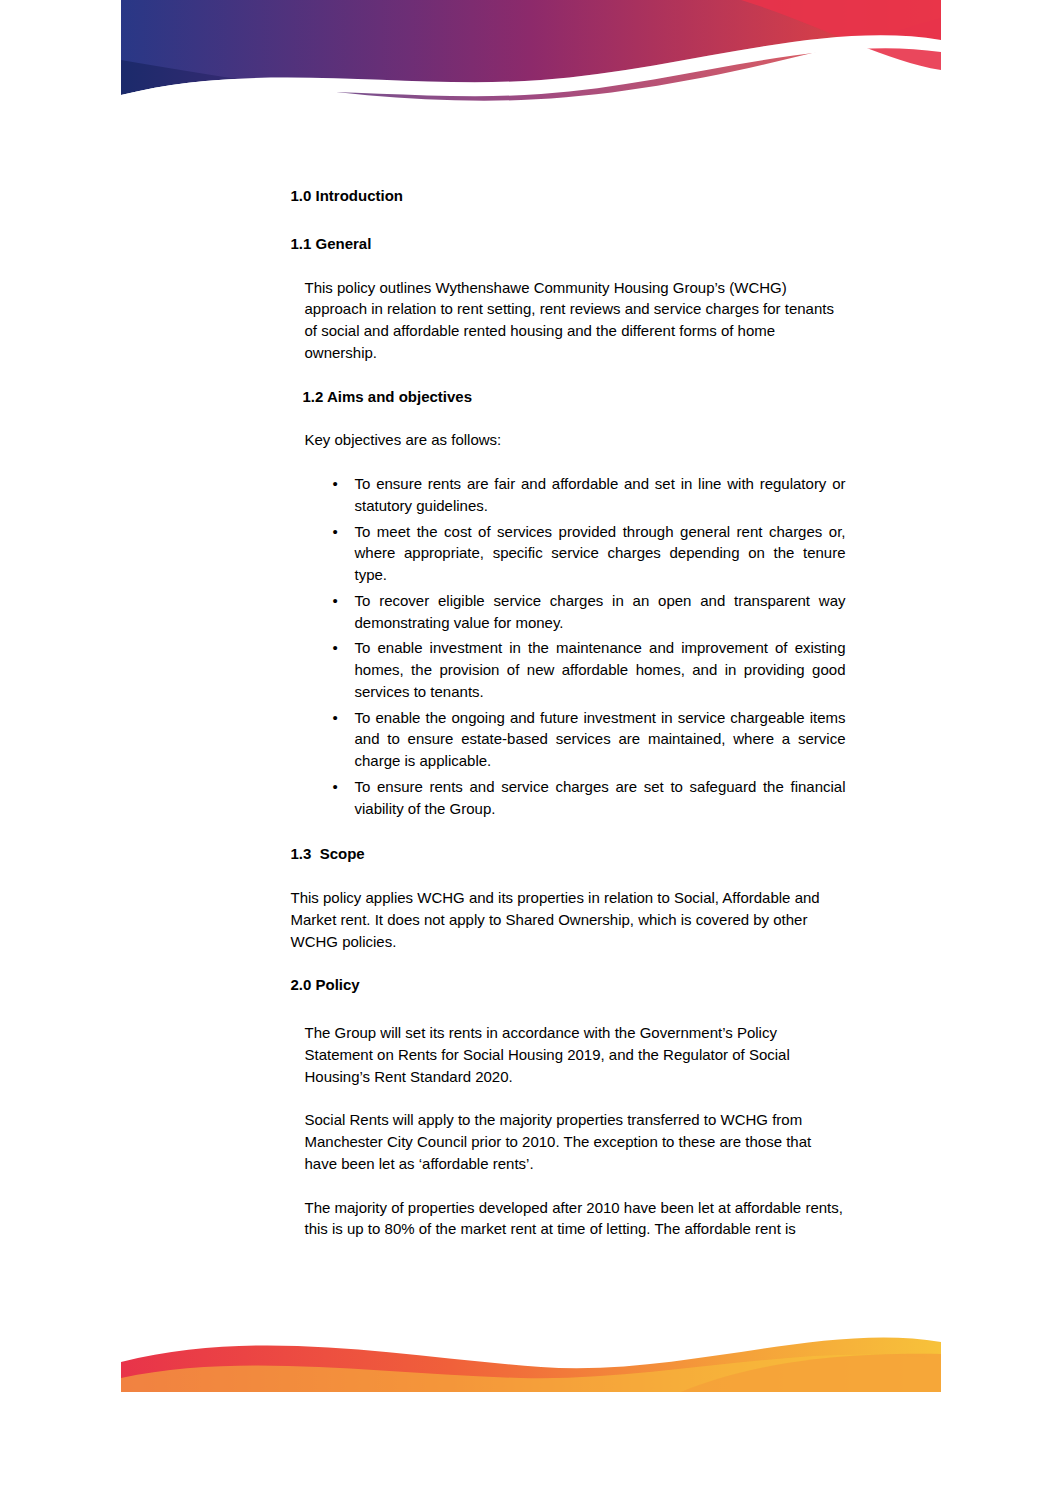1.0 Introduction
1.1 General
This policy outlines Wythenshawe Community Housing Group’s (WCHG) approach in relation to rent setting, rent reviews and service charges for tenants of social and affordable rented housing and the different forms of home ownership.
1.2 Aims and objectives
Key objectives are as follows:
To ensure rents are fair and affordable and set in line with regulatory or statutory guidelines.
To meet the cost of services provided through general rent charges or, where appropriate, specific service charges depending on the tenure type.
To recover eligible service charges in an open and transparent way demonstrating value for money.
To enable investment in the maintenance and improvement of existing homes, the provision of new affordable homes, and in providing good services to tenants.
To enable the ongoing and future investment in service chargeable items and to ensure estate-based services are maintained, where a service charge is applicable.
To ensure rents and service charges are set to safeguard the financial viability of the Group.
1.3 Scope
This policy applies WCHG and its properties in relation to Social, Affordable and Market rent. It does not apply to Shared Ownership, which is covered by other WCHG policies.
2.0 Policy
The Group will set its rents in accordance with the Government’s Policy Statement on Rents for Social Housing 2019, and the Regulator of Social Housing’s Rent Standard 2020.
Social Rents will apply to the majority properties transferred to WCHG from Manchester City Council prior to 2010. The exception to these are those that have been let as ‘affordable rents’.
The majority of properties developed after 2010 have been let at affordable rents, this is up to 80% of the market rent at time of letting. The affordable rent is